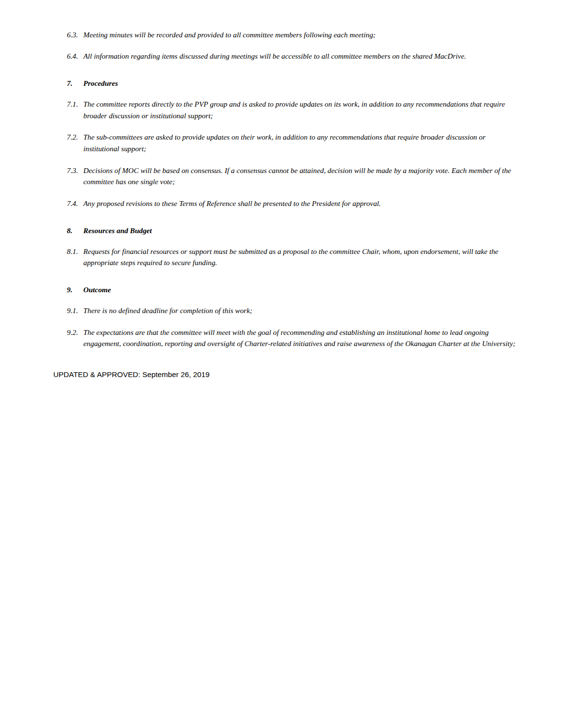6.3.
Meeting minutes will be recorded and provided to all committee members following each meeting;
6.4.
All information regarding items discussed during meetings will be accessible to all committee members on the shared MacDrive.
7. Procedures
7.1.
The committee reports directly to the PVP group and is asked to provide updates on its work, in addition to any recommendations that require broader discussion or institutional support;
7.2.
The sub-committees are asked to provide updates on their work, in addition to any recommendations that require broader discussion or institutional support;
7.3.
Decisions of MOC will be based on consensus. If a consensus cannot be attained, decision will be made by a majority vote. Each member of the committee has one single vote;
7.4.
Any proposed revisions to these Terms of Reference shall be presented to the President for approval.
8. Resources and Budget
8.1.
Requests for financial resources or support must be submitted as a proposal to the committee Chair, whom, upon endorsement, will take the appropriate steps required to secure funding.
9. Outcome
9.1.
There is no defined deadline for completion of this work;
9.2.
The expectations are that the committee will meet with the goal of recommending and establishing an institutional home to lead ongoing engagement, coordination, reporting and oversight of Charter-related initiatives and raise awareness of the Okanagan Charter at the University;
UPDATED & APPROVED: September 26, 2019